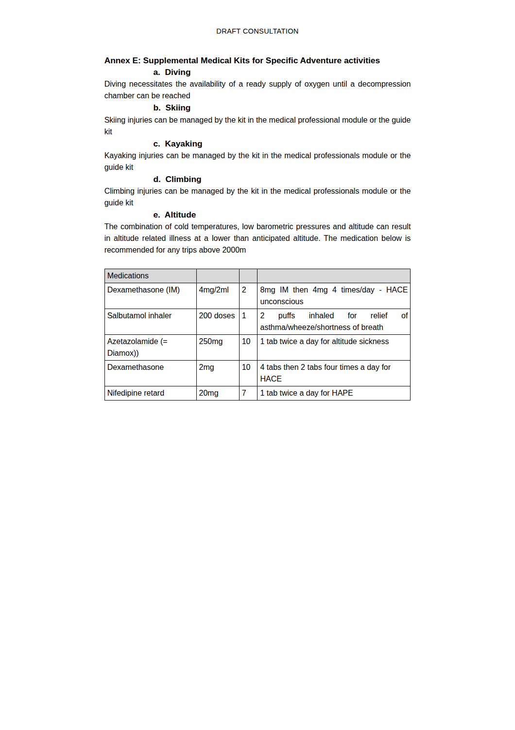DRAFT CONSULTATION
Annex E: Supplemental Medical Kits for Specific Adventure activities
a. Diving
Diving necessitates the availability of a ready supply of oxygen until a decompression chamber can be reached
b. Skiing
Skiing injuries can be managed by the kit in the medical professional module or the guide kit
c. Kayaking
Kayaking injuries can be managed by the kit in the medical professionals module or the guide kit
d. Climbing
Climbing injuries can be managed by the kit in the medical professionals module or the guide kit
e. Altitude
The combination of cold temperatures, low barometric pressures and altitude can result in altitude related illness at a lower than anticipated altitude. The medication below is recommended for any trips above 2000m
| Medications | | | |
| --- | --- | --- | --- |
| Dexamethasone (IM) | 4mg/2ml | 2 | 8mg IM then 4mg 4 times/day - HACE unconscious |
| Salbutamol inhaler | 200 doses | 1 | 2 puffs inhaled for relief of asthma/wheeze/shortness of breath |
| Azetazolamide (= Diamox)) | 250mg | 10 | 1 tab twice a day for altitude sickness |
| Dexamethasone | 2mg | 10 | 4 tabs then 2 tabs four times a day for HACE |
| Nifedipine retard | 20mg | 7 | 1 tab twice a day for HAPE |